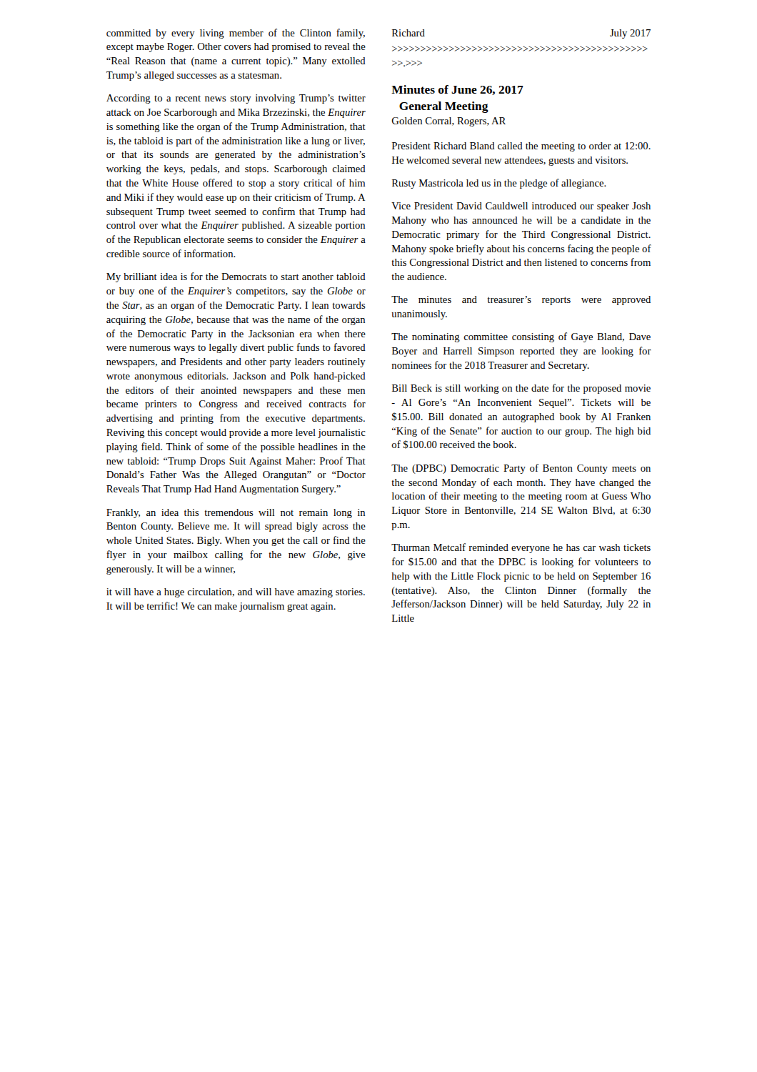committed by every living member of the Clinton family, except maybe Roger. Other covers had promised to reveal the “Real Reason that (name a current topic).” Many extolled Trump’s alleged successes as a statesman.
According to a recent news story involving Trump’s twitter attack on Joe Scarborough and Mika Brzezinski, the Enquirer is something like the organ of the Trump Administration, that is, the tabloid is part of the administration like a lung or liver, or that its sounds are generated by the administration’s working the keys, pedals, and stops. Scarborough claimed that the White House offered to stop a story critical of him and Miki if they would ease up on their criticism of Trump. A subsequent Trump tweet seemed to confirm that Trump had control over what the Enquirer published. A sizeable portion of the Republican electorate seems to consider the Enquirer a credible source of information.
My brilliant idea is for the Democrats to start another tabloid or buy one of the Enquirer’s competitors, say the Globe or the Star, as an organ of the Democratic Party. I lean towards acquiring the Globe, because that was the name of the organ of the Democratic Party in the Jacksonian era when there were numerous ways to legally divert public funds to favored newspapers, and Presidents and other party leaders routinely wrote anonymous editorials. Jackson and Polk hand-picked the editors of their anointed newspapers and these men became printers to Congress and received contracts for advertising and printing from the executive departments. Reviving this concept would provide a more level journalistic playing field. Think of some of the possible headlines in the new tabloid: “Trump Drops Suit Against Maher: Proof That Donald’s Father Was the Alleged Orangutan” or “Doctor Reveals That Trump Had Hand Augmentation Surgery.”
Frankly, an idea this tremendous will not remain long in Benton County. Believe me. It will spread bigly across the whole United States. Bigly. When you get the call or find the flyer in your mailbox calling for the new Globe, give generously. It will be a winner,
it will have a huge circulation, and will have amazing stories. It will be terrific! We can make journalism great again.
Richard July 2017
>>>>>>>>>>>>>>>>>>>>>>>>>>>>>>>>>>>>>>>>>>>>>>>.>>>
Minutes of June 26, 2017General Meeting
Golden Corral, Rogers, AR
President Richard Bland called the meeting to order at 12:00. He welcomed several new attendees, guests and visitors.
Rusty Mastricola led us in the pledge of allegiance.
Vice President David Cauldwell introduced our speaker Josh Mahony who has announced he will be a candidate in the Democratic primary for the Third Congressional District. Mahony spoke briefly about his concerns facing the people of this Congressional District and then listened to concerns from the audience.
The minutes and treasurer’s reports were approved unanimously.
The nominating committee consisting of Gaye Bland, Dave Boyer and Harrell Simpson reported they are looking for nominees for the 2018 Treasurer and Secretary.
Bill Beck is still working on the date for the proposed movie - Al Gore’s “An Inconvenient Sequel”. Tickets will be $15.00. Bill donated an autographed book by Al Franken “King of the Senate” for auction to our group. The high bid of $100.00 received the book.
The (DPBC) Democratic Party of Benton County meets on the second Monday of each month. They have changed the location of their meeting to the meeting room at Guess Who Liquor Store in Bentonville, 214 SE Walton Blvd, at 6:30 p.m.
Thurman Metcalf reminded everyone he has car wash tickets for $15.00 and that the DPBC is looking for volunteers to help with the Little Flock picnic to be held on September 16 (tentative). Also, the Clinton Dinner (formally the Jefferson/Jackson Dinner) will be held Saturday, July 22 in Little